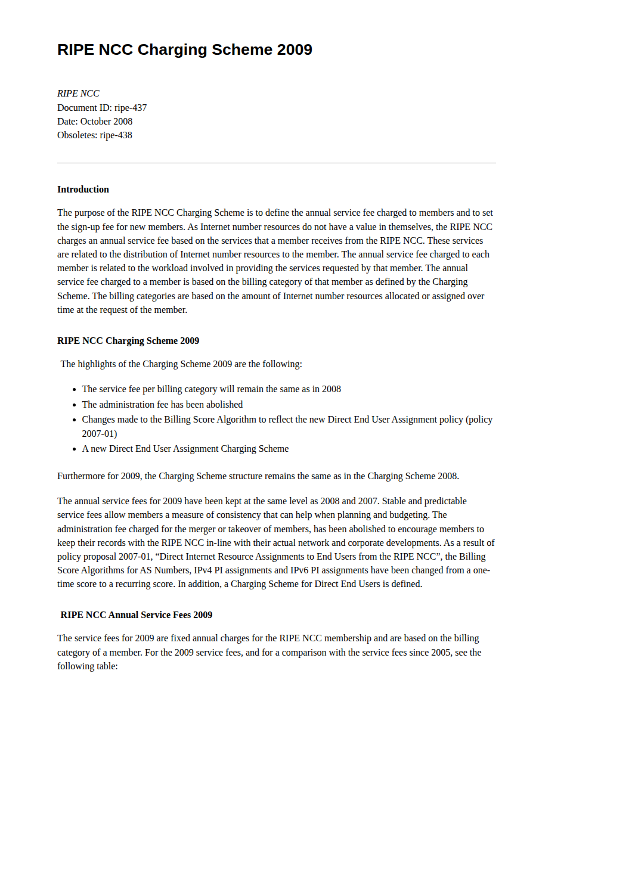RIPE NCC Charging Scheme 2009
RIPE NCC
Document ID: ripe-437
Date: October 2008
Obsoletes: ripe-438
Introduction
The purpose of the RIPE NCC Charging Scheme is to define the annual service fee charged to members and to set the sign-up fee for new members. As Internet number resources do not have a value in themselves, the RIPE NCC charges an annual service fee based on the services that a member receives from the RIPE NCC. These services are related to the distribution of Internet number resources to the member. The annual service fee charged to each member is related to the workload involved in providing the services requested by that member. The annual service fee charged to a member is based on the billing category of that member as defined by the Charging Scheme. The billing categories are based on the amount of Internet number resources allocated or assigned over time at the request of the member.
RIPE NCC Charging Scheme 2009
The highlights of the Charging Scheme 2009 are the following:
The service fee per billing category will remain the same as in 2008
The administration fee has been abolished
Changes made to the Billing Score Algorithm to reflect the new Direct End User Assignment policy (policy 2007-01)
A new Direct End User Assignment Charging Scheme
Furthermore for 2009, the Charging Scheme structure remains the same as in the Charging Scheme 2008.
The annual service fees for 2009 have been kept at the same level as 2008 and 2007. Stable and predictable service fees allow members a measure of consistency that can help when planning and budgeting. The administration fee charged for the merger or takeover of members, has been abolished to encourage members to keep their records with the RIPE NCC in-line with their actual network and corporate developments. As a result of policy proposal 2007-01, “Direct Internet Resource Assignments to End Users from the RIPE NCC”, the Billing Score Algorithms for AS Numbers, IPv4 PI assignments and IPv6 PI assignments have been changed from a one-time score to a recurring score. In addition, a Charging Scheme for Direct End Users is defined.
RIPE NCC Annual Service Fees 2009
The service fees for 2009 are fixed annual charges for the RIPE NCC membership and are based on the billing category of a member. For the 2009 service fees, and for a comparison with the service fees since 2005, see the following table: